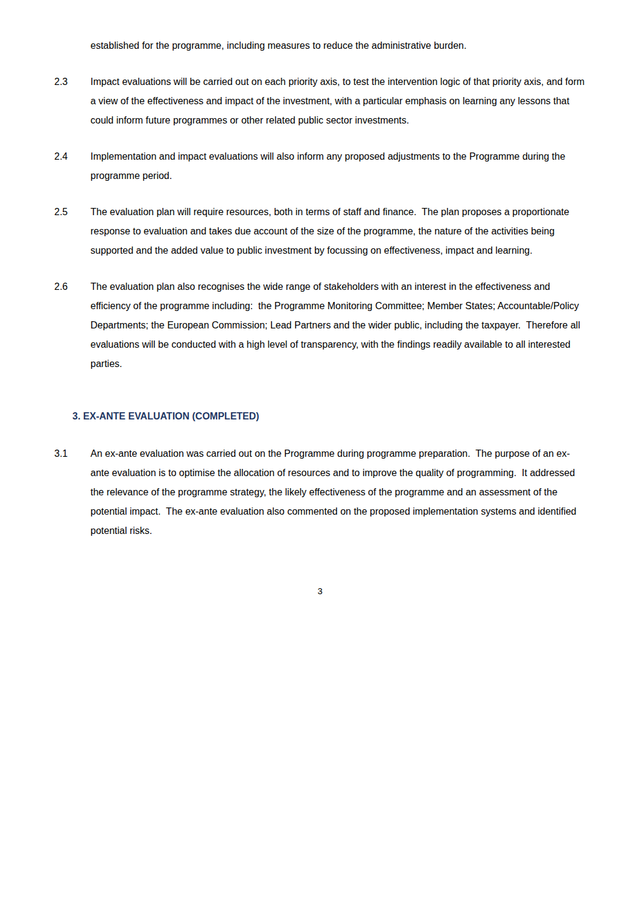established for the programme, including measures to reduce the administrative burden.
2.3
Impact evaluations will be carried out on each priority axis, to test the intervention logic of that priority axis, and form a view of the effectiveness and impact of the investment, with a particular emphasis on learning any lessons that could inform future programmes or other related public sector investments.
2.4
Implementation and impact evaluations will also inform any proposed adjustments to the Programme during the programme period.
2.5
The evaluation plan will require resources, both in terms of staff and finance. The plan proposes a proportionate response to evaluation and takes due account of the size of the programme, the nature of the activities being supported and the added value to public investment by focussing on effectiveness, impact and learning.
2.6
The evaluation plan also recognises the wide range of stakeholders with an interest in the effectiveness and efficiency of the programme including: the Programme Monitoring Committee; Member States; Accountable/Policy Departments; the European Commission; Lead Partners and the wider public, including the taxpayer. Therefore all evaluations will be conducted with a high level of transparency, with the findings readily available to all interested parties.
3. EX-ANTE EVALUATION (COMPLETED)
3.1
An ex-ante evaluation was carried out on the Programme during programme preparation. The purpose of an ex-ante evaluation is to optimise the allocation of resources and to improve the quality of programming. It addressed the relevance of the programme strategy, the likely effectiveness of the programme and an assessment of the potential impact. The ex-ante evaluation also commented on the proposed implementation systems and identified potential risks.
3